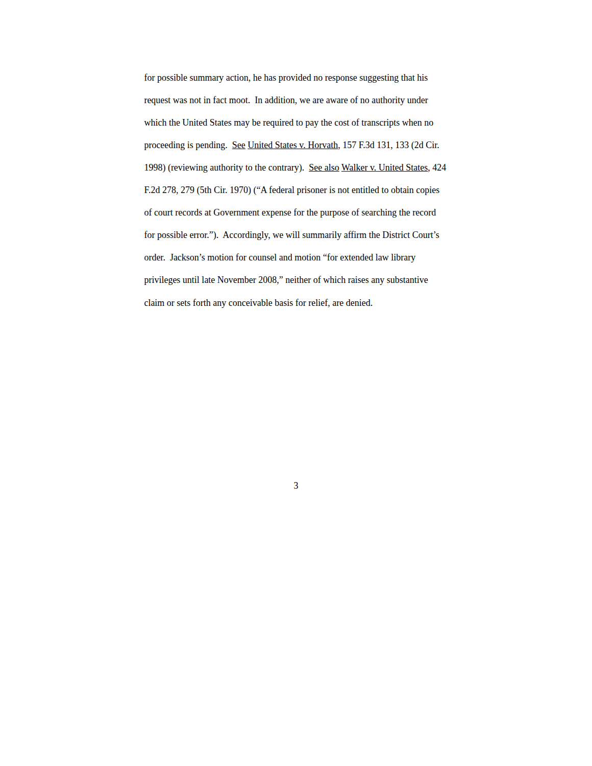for possible summary action, he has provided no response suggesting that his request was not in fact moot. In addition, we are aware of no authority under which the United States may be required to pay the cost of transcripts when no proceeding is pending. See United States v. Horvath, 157 F.3d 131, 133 (2d Cir. 1998) (reviewing authority to the contrary). See also Walker v. United States, 424 F.2d 278, 279 (5th Cir. 1970) (“A federal prisoner is not entitled to obtain copies of court records at Government expense for the purpose of searching the record for possible error.”). Accordingly, we will summarily affirm the District Court’s order. Jackson’s motion for counsel and motion “for extended law library privileges until late November 2008,” neither of which raises any substantive claim or sets forth any conceivable basis for relief, are denied.
3